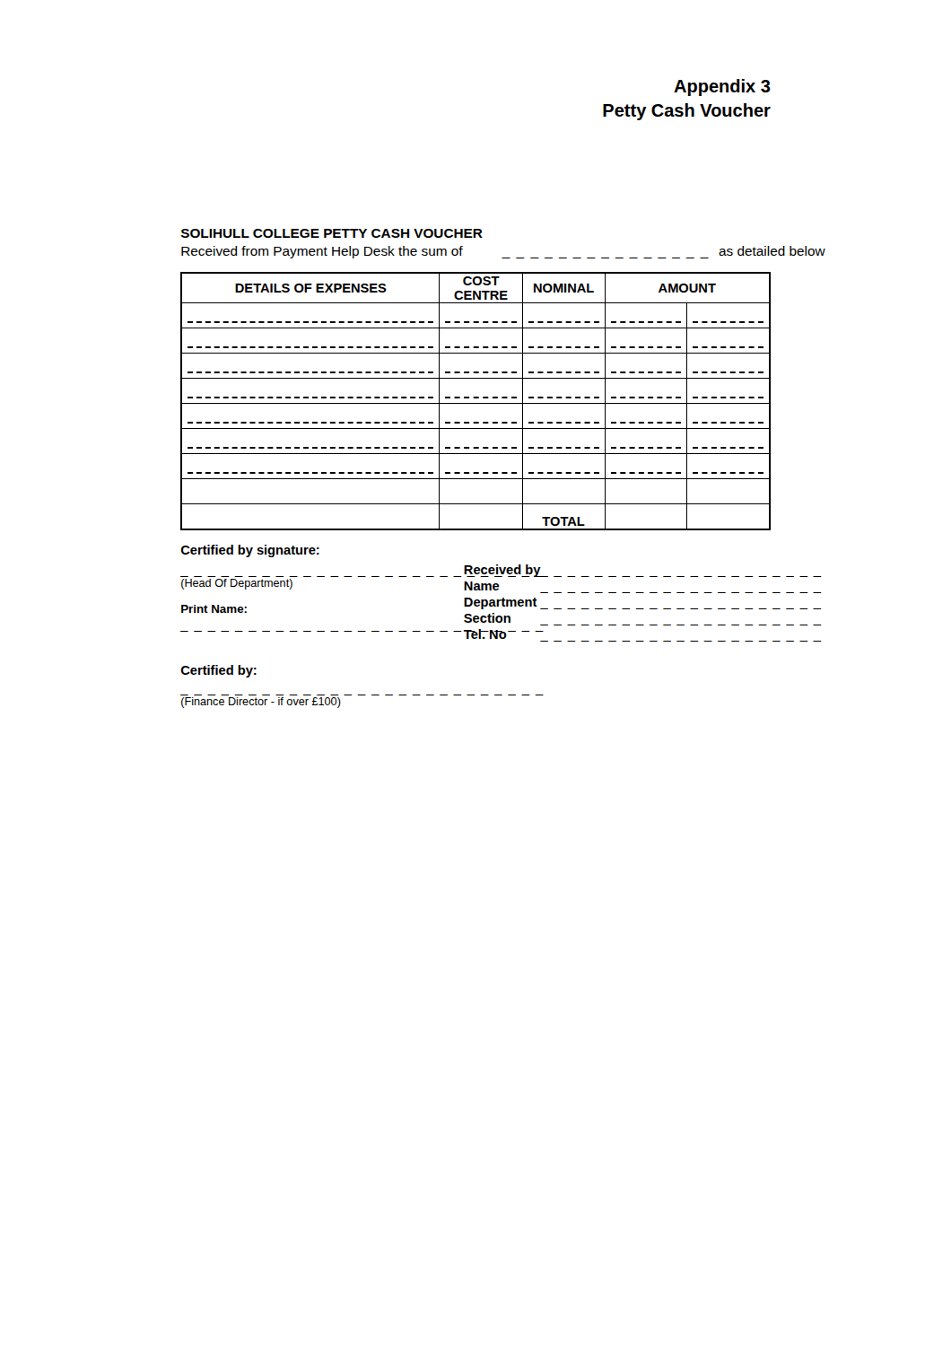Appendix 3
Petty Cash Voucher
SOLIHULL COLLEGE PETTY CASH VOUCHER
Received from Payment Help Desk the sum of _ _ _ _ _ _ _ _ _ _ _ _ _ _ _ as detailed below
| DETAILS OF EXPENSES | COST CENTRE | NOMINAL | AMOUNT |
| --- | --- | --- | --- |
| | | TOTAL | |
Certified by signature:
_ _ _ _ _ _ _ _ _ _ _ _ _ _ _ _ _ _ _ _ _ _ _ _ _ _ _
(Head Of Department)
Print Name:
_ _ _ _ _ _ _ _ _ _ _ _ _ _ _ _ _ _ _ _ _ _ _ _ _ _ _
| Received by | _ _ _ _ _ _ _ _ _ _ _ _ _ _ _ _ _ _ _ _ _ |
| Name | _ _ _ _ _ _ _ _ _ _ _ _ _ _ _ _ _ _ _ _ _ |
| Department | _ _ _ _ _ _ _ _ _ _ _ _ _ _ _ _ _ _ _ _ _ |
| Section | _ _ _ _ _ _ _ _ _ _ _ _ _ _ _ _ _ _ _ _ _ |
| Tel. No | _ _ _ _ _ _ _ _ _ _ _ _ _ _ _ _ _ _ _ _ _ |
Certified by:
_ _ _ _ _ _ _ _ _ _ _ _ _ _ _ _ _ _ _ _ _ _ _ _ _ _ _
(Finance Director - if over £100)